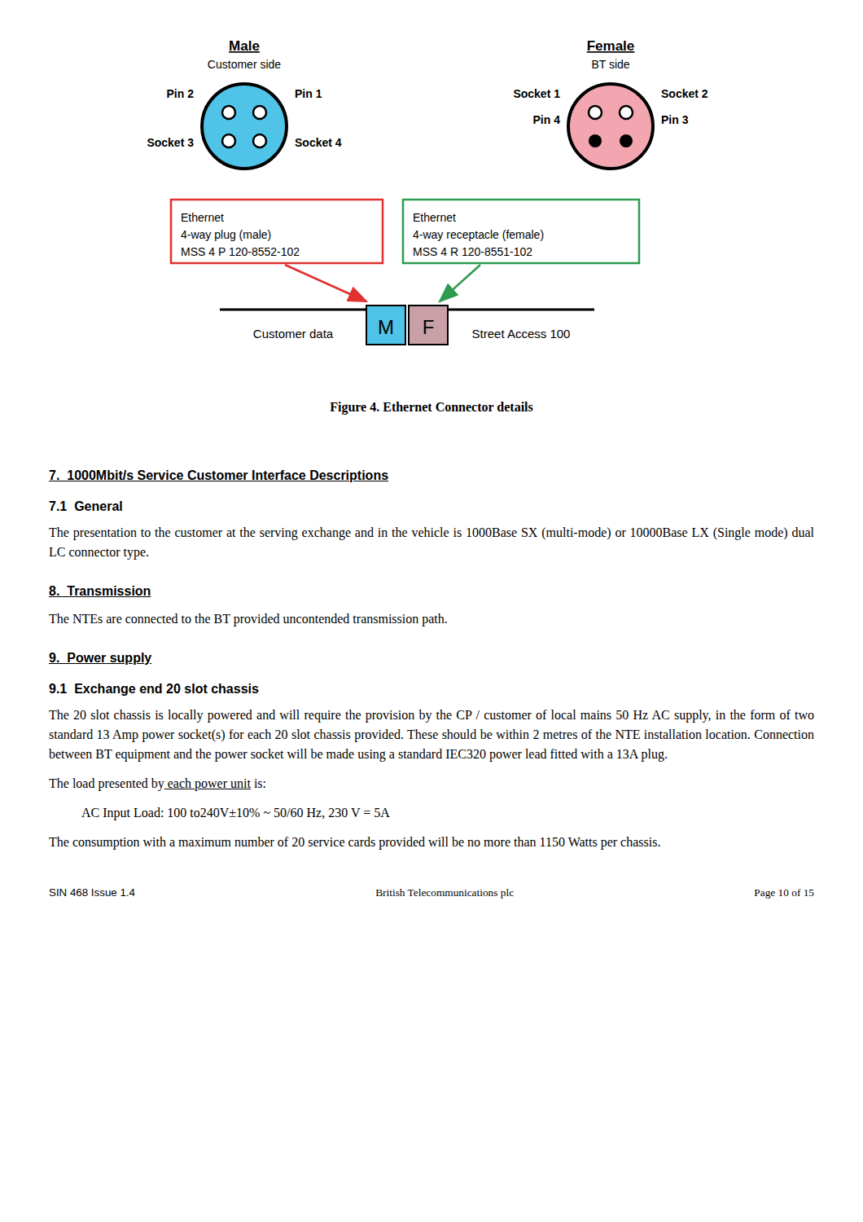Male Customer side Female BT side Pin 2 Pin 1 Socket 3 Socket 4 Socket 1 Socket 2 Pin 4 Pin 3 Ethernet 4-way plug (male) MSS 4 P 120-8552-102 Ethernet 4-way receptacle (female) MSS 4 R 120-8551-102 M F Customer data Street Access 100
Figure 4. Ethernet Connector details
7. 1000Mbit/s Service Customer Interface Descriptions
7.1 General
The presentation to the customer at the serving exchange and in the vehicle is 1000Base SX (multi-mode) or 10000Base LX (Single mode) dual LC connector type.
8. Transmission
The NTEs are connected to the BT provided uncontended transmission path.
9. Power supply
9.1 Exchange end 20 slot chassis
The 20 slot chassis is locally powered and will require the provision by the CP / customer of local mains 50 Hz AC supply, in the form of two standard 13 Amp power socket(s) for each 20 slot chassis provided. These should be within 2 metres of the NTE installation location. Connection between BT equipment and the power socket will be made using a standard IEC320 power lead fitted with a 13A plug.
The load presented by each power unit is:
AC Input Load: 100 to240V±10% ~ 50/60 Hz, 230 V = 5A
The consumption with a maximum number of 20 service cards provided will be no more than 1150 Watts per chassis.
SIN 468 Issue 1.4
British Telecommunications plc
Page 10 of 15